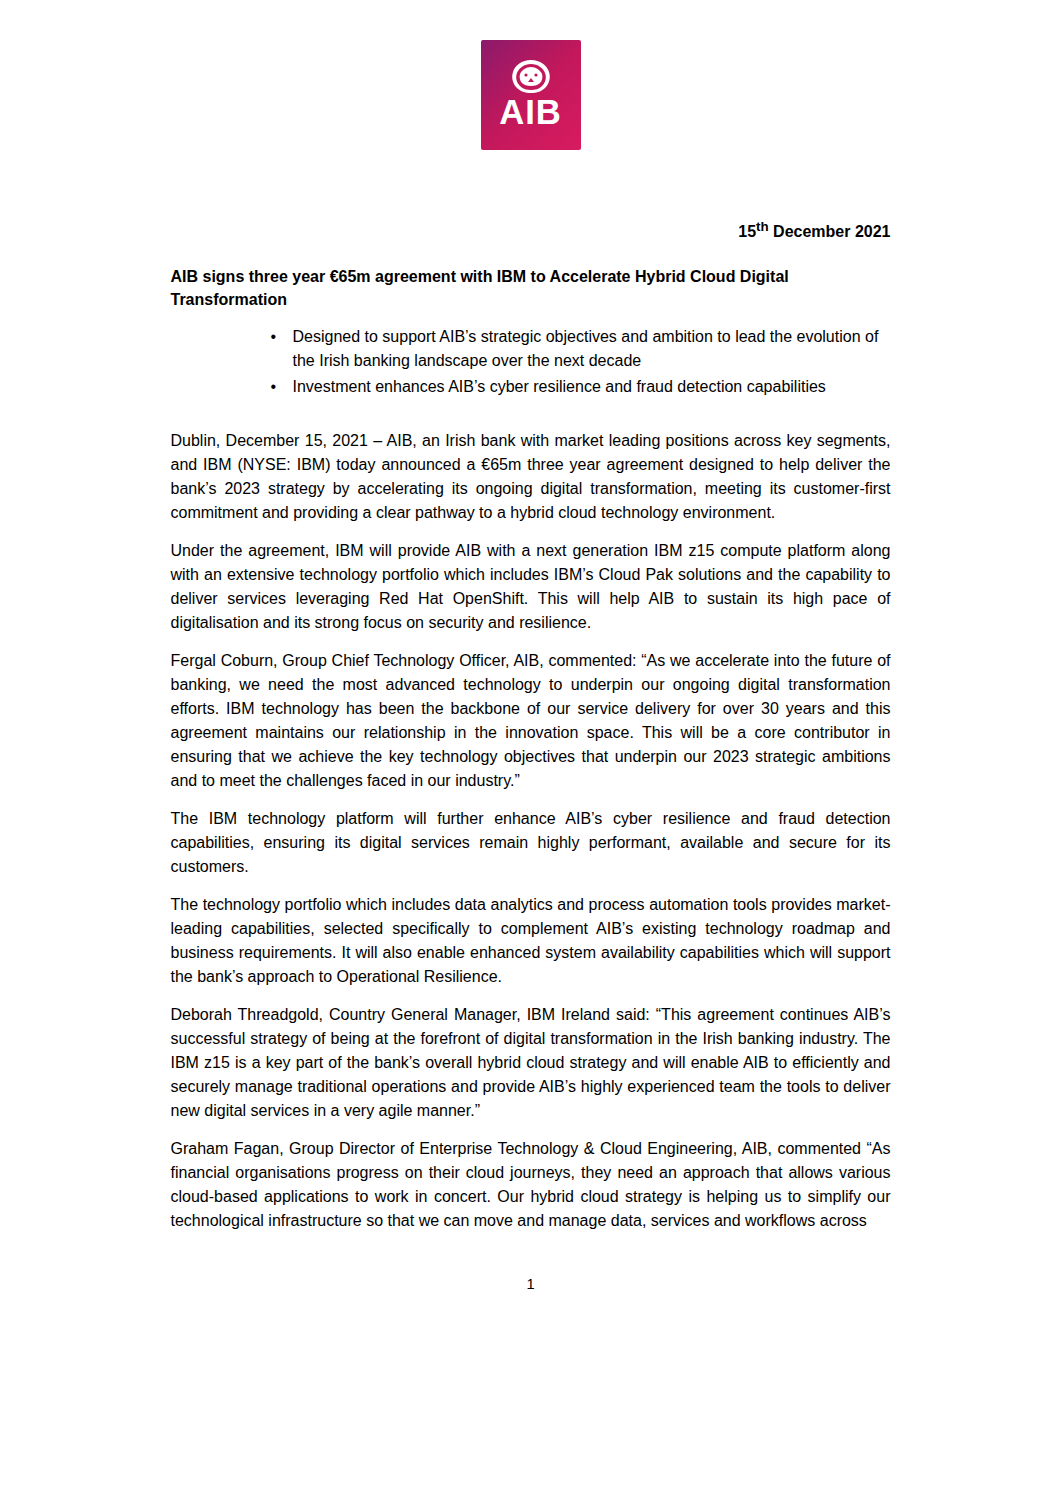AIB
15th December 2021
AIB signs three year €65m agreement with IBM to Accelerate Hybrid Cloud Digital Transformation
Designed to support AIB’s strategic objectives and ambition to lead the evolution of the Irish banking landscape over the next decade
Investment enhances AIB’s cyber resilience and fraud detection capabilities
Dublin, December 15, 2021 – AIB, an Irish bank with market leading positions across key segments, and IBM (NYSE: IBM) today announced a €65m three year agreement designed to help deliver the bank’s 2023 strategy by accelerating its ongoing digital transformation, meeting its customer-first commitment and providing a clear pathway to a hybrid cloud technology environment.
Under the agreement, IBM will provide AIB with a next generation IBM z15 compute platform along with an extensive technology portfolio which includes IBM’s Cloud Pak solutions and the capability to deliver services leveraging Red Hat OpenShift. This will help AIB to sustain its high pace of digitalisation and its strong focus on security and resilience.
Fergal Coburn, Group Chief Technology Officer, AIB, commented: “As we accelerate into the future of banking, we need the most advanced technology to underpin our ongoing digital transformation efforts. IBM technology has been the backbone of our service delivery for over 30 years and this agreement maintains our relationship in the innovation space. This will be a core contributor in ensuring that we achieve the key technology objectives that underpin our 2023 strategic ambitions and to meet the challenges faced in our industry.”
The IBM technology platform will further enhance AIB’s cyber resilience and fraud detection capabilities, ensuring its digital services remain highly performant, available and secure for its customers.
The technology portfolio which includes data analytics and process automation tools provides market-leading capabilities, selected specifically to complement AIB’s existing technology roadmap and business requirements. It will also enable enhanced system availability capabilities which will support the bank’s approach to Operational Resilience.
Deborah Threadgold, Country General Manager, IBM Ireland said: “This agreement continues AIB’s successful strategy of being at the forefront of digital transformation in the Irish banking industry. The IBM z15 is a key part of the bank’s overall hybrid cloud strategy and will enable AIB to efficiently and securely manage traditional operations and provide AIB’s highly experienced team the tools to deliver new digital services in a very agile manner.”
Graham Fagan, Group Director of Enterprise Technology & Cloud Engineering, AIB, commented “As financial organisations progress on their cloud journeys, they need an approach that allows various cloud-based applications to work in concert. Our hybrid cloud strategy is helping us to simplify our technological infrastructure so that we can move and manage data, services and workflows across
1